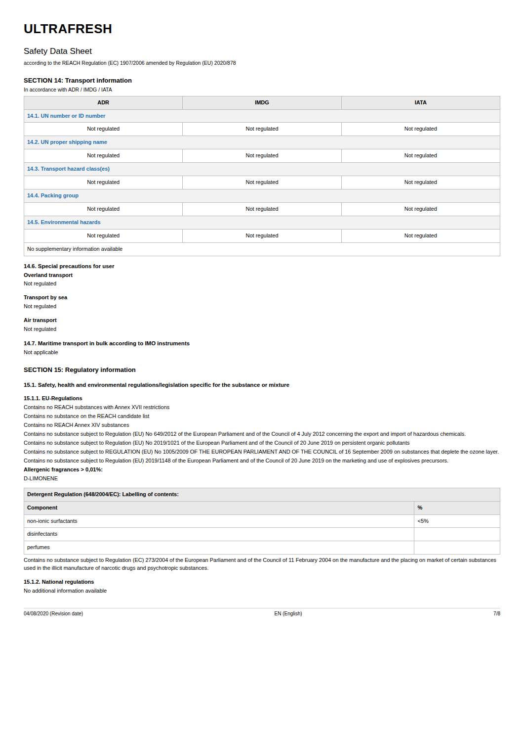ULTRAFRESH
Safety Data Sheet
according to the REACH Regulation (EC) 1907/2006 amended by Regulation (EU) 2020/878
SECTION 14: Transport information
In accordance with ADR / IMDG / IATA
| ADR | IMDG | IATA |
| --- | --- | --- |
| 14.1. UN number or ID number |
| Not regulated | Not regulated | Not regulated |
| 14.2. UN proper shipping name |
| Not regulated | Not regulated | Not regulated |
| 14.3. Transport hazard class(es) |
| Not regulated | Not regulated | Not regulated |
| 14.4. Packing group |
| Not regulated | Not regulated | Not regulated |
| 14.5. Environmental hazards |
| Not regulated | Not regulated | Not regulated |
| No supplementary information available |
14.6. Special precautions for user
Overland transport
Not regulated
Transport by sea
Not regulated
Air transport
Not regulated
14.7. Maritime transport in bulk according to IMO instruments
Not applicable
SECTION 15: Regulatory information
15.1. Safety, health and environmental regulations/legislation specific for the substance or mixture
15.1.1. EU-Regulations
Contains no REACH substances with Annex XVII restrictions
Contains no substance on the REACH candidate list
Contains no REACH Annex XIV substances
Contains no substance subject to Regulation (EU) No 649/2012 of the European Parliament and of the Council of 4 July 2012 concerning the export and import of hazardous chemicals.
Contains no substance subject to Regulation (EU) No 2019/1021 of the European Parliament and of the Council of 20 June 2019 on persistent organic pollutants
Contains no substance subject to REGULATION (EU) No 1005/2009 OF THE EUROPEAN PARLIAMENT AND OF THE COUNCIL of 16 September 2009 on substances that deplete the ozone layer.
Contains no substance subject to Regulation (EU) 2019/1148 of the European Parliament and of the Council of 20 June 2019 on the marketing and use of explosives precursors.
Allergenic fragrances > 0,01%:
D-LIMONENE
| Detergent Regulation (648/2004/EC): Labelling of contents: |
| --- |
| Component | % |
| non-ionic surfactants | <5% |
| disinfectants | |
| perfumes | |
Contains no substance subject to Regulation (EC) 273/2004 of the European Parliament and of the Council of 11 February 2004 on the manufacture and the placing on market of certain substances used in the illicit manufacture of narcotic drugs and psychotropic substances.
15.1.2. National regulations
No additional information available
04/08/2020 (Revision date) EN (English) 7/8